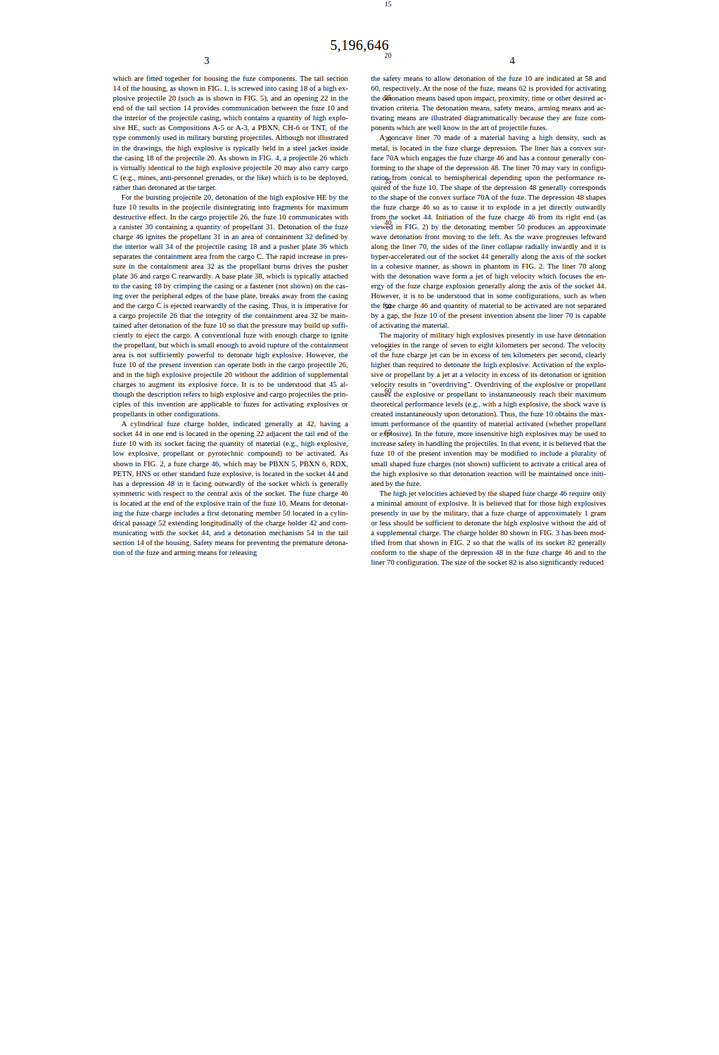5,196,646
34
which are fitted together for housing the fuze components. The tail section 14 of the housing, as shown in FIG. 1, is screwed into casing 18 of a high explosive projectile 20 (such as is shown in FIG. 5), and an opening 22 in the end of the tail section 14 provides communication between the fuze 10 and the interior of the projectile casing, which contains a quantity of high explosive HE, such as Compositions A-5 or A-3, a PBXN, CH-6 or TNT, of the type commonly used in military bursting projectiles. Although not illustrated in the drawings, the high explosive is typically held in a steel jacket inside the casing 18 of the projectile 20. As shown in FIG. 4, a projectile 26 which is virtually identical to the high explosive projectile 20 may also carry cargo C (e.g., mines, anti-personnel grenades, or the like) which is to be deployed, rather than detonated at the target.
For the bursting projectile 20, detonation of the high explosive HE by the fuze 10 results in the projectile disintegrating into fragments for maximum destructive effect. In the cargo projectile 26, the fuze 10 communicates with a canister 30 containing a quantity of propellant 31. Detonation of the fuze charge 46 ignites the propellant 31 in an area of containment 32 defined by the interior wall 34 of the projectile casing 18 and a pusher plate 36 which separates the containment area from the cargo C. The rapid increase in pressure in the containment area 32 as the propellant burns drives the pusher plate 36 and cargo C rearwardly. A base plate 38, which is typically attached to the casing 18 by crimping the casing or a fastener (not shown) on the casing over the peripheral edges of the base plate, breaks away from the casing and the cargo C is ejected rearwardly of the casing. Thus, it is imperative for a cargo projectile 26 that the integrity of the containment area 32 be maintained after detonation of the fuze 10 so that the pressure may build up sufficiently to eject the cargo. A conventional fuze with enough charge to ignite the propellant, but which is small enough to avoid rupture of the containment area is not sufficiently powerful to detonate high explosive. However, the fuze 10 of the present invention can operate both in the cargo projectile 26, and in the high explosive projectile 20 without the addition of supplemental charges to augment its explosive force. It is to be understood that 45 although the description refers to high explosive and cargo projectiles the principles of this invention are applicable to fuzes for activating explosives or propellants in other configurations.
A cylindrical fuze charge holder, indicated generally at 42, having a socket 44 in one end is located in the opening 22 adjacent the tail end of the fuze 10 with its socket facing the quantity of material (e.g., high explosive, low explosive, propellant or pyrotechnic compound) to be activated. As shown in FIG. 2, a fuze charge 46, which may be PBXN 5, PBXN 6, RDX, PETN, HNS or other standard fuze explosive, is located in the socket 44 and has a depression 48 in it facing outwardly of the socket which is generally symmetric with respect to the central axis of the socket. The fuze charge 46 is located at the end of the explosive train of the fuze 10. Means for detonating the fuze charge includes a first detonating member 50 located in a cylindrical passage 52 extending longitudinally of the charge holder 42 and communicating with the socket 44, and a detonation mechanism 54 in the tail section 14 of the housing. Safety means for preventing the premature detonation of the fuze and arming means for releasing
the safety means to allow detonation of the fuze 10 are indicated at 58 and 60, respectively. At the nose of the fuze, means 62 is provided for activating the detonation means based upon impact, proximity, time or other desired activation criteria. The detonation means, safety means, arming means and activating means are illustrated diagrammatically because they are fuze components which are well know in the art of projectile fuzes.
A concave liner 70 made of a material having a high density, such as metal, is located in the fuze charge depression. The liner has a convex surface 70A which engages the fuze charge 46 and has a contour generally conforming to the shape of the depression 48. The liner 70 may vary in configuration from conical to hemispherical depending upon the performance required of the fuze 10. The shape of the depression 48 generally corresponds to the shape of the convex surface 70A of the fuze. The depression 48 shapes the fuze charge 46 so as to cause it to explode in a jet directly outwardly from the socket 44. Initiation of the fuze charge 46 from its right end (as viewed in FIG. 2) by the detonating member 50 produces an approximate wave detonation front moving to the left. As the wave progresses leftward along the liner 70, the sides of the liner collapse radially inwardly and it is hyper-accelerated out of the socket 44 generally along the axis of the socket in a cohesive manner, as shown in phantom in FIG. 2. The liner 70 along with the detonation wave form a jet of high velocity which focuses the energy of the fuze charge explosion generally along the axis of the socket 44. However, it is to be understood that in some configurations, such as when the fuze charge 46 and quantity of material to be activated are not separated by a gap, the fuze 10 of the present invention absent the liner 70 is capable of activating the material.
The majority of military high explosives presently in use have detonation velocities in the range of seven to eight kilometers per second. The velocity of the fuze charge jet can be in excess of ten kilometers per second, clearly higher than required to detonate the high explosive. Activation of the explosive or propellant by a jet at a velocity in excess of its detonation or ignition velocity results in "overdriving". Overdriving of the explosive or propellant causes the explosive or propellant to instantaneously reach their maximum theoretical performance levels (e.g., with a high explosive, the shock wave is created instantaneously upon detonation). Thus, the fuze 10 obtains the maximum performance of the quantity of material activated (whether propellant or explosive). In the future, more insensitive high explosives may be used to increase safety in handling the projectiles. In that event, it is believed that the fuze 10 of the present invention may be modified to include a plurality of small shaped fuze charges (not shown) sufficient to activate a critical area of the high explosive so that detonation reaction will be maintained once initiated by the fuze.
The high jet velocities achieved by the shaped fuze charge 46 require only a minimal amount of explosive. It is believed that for those high explosives presently in use by the military, that a fuze charge of approximately 1 gram or less should be sufficient to detonate the high explosive without the aid of a supplemental charge. The charge holder 80 shown in FIG. 3 has been modified from that shown in FIG. 2 so that the walls of its socket 82 generally conform to the shape of the depression 48 in the fuze charge 46 and to the liner 70 configuration. The size of the socket 82 is also significantly reduced
5 10 15 20 25 30 35 40 50 55 60 65